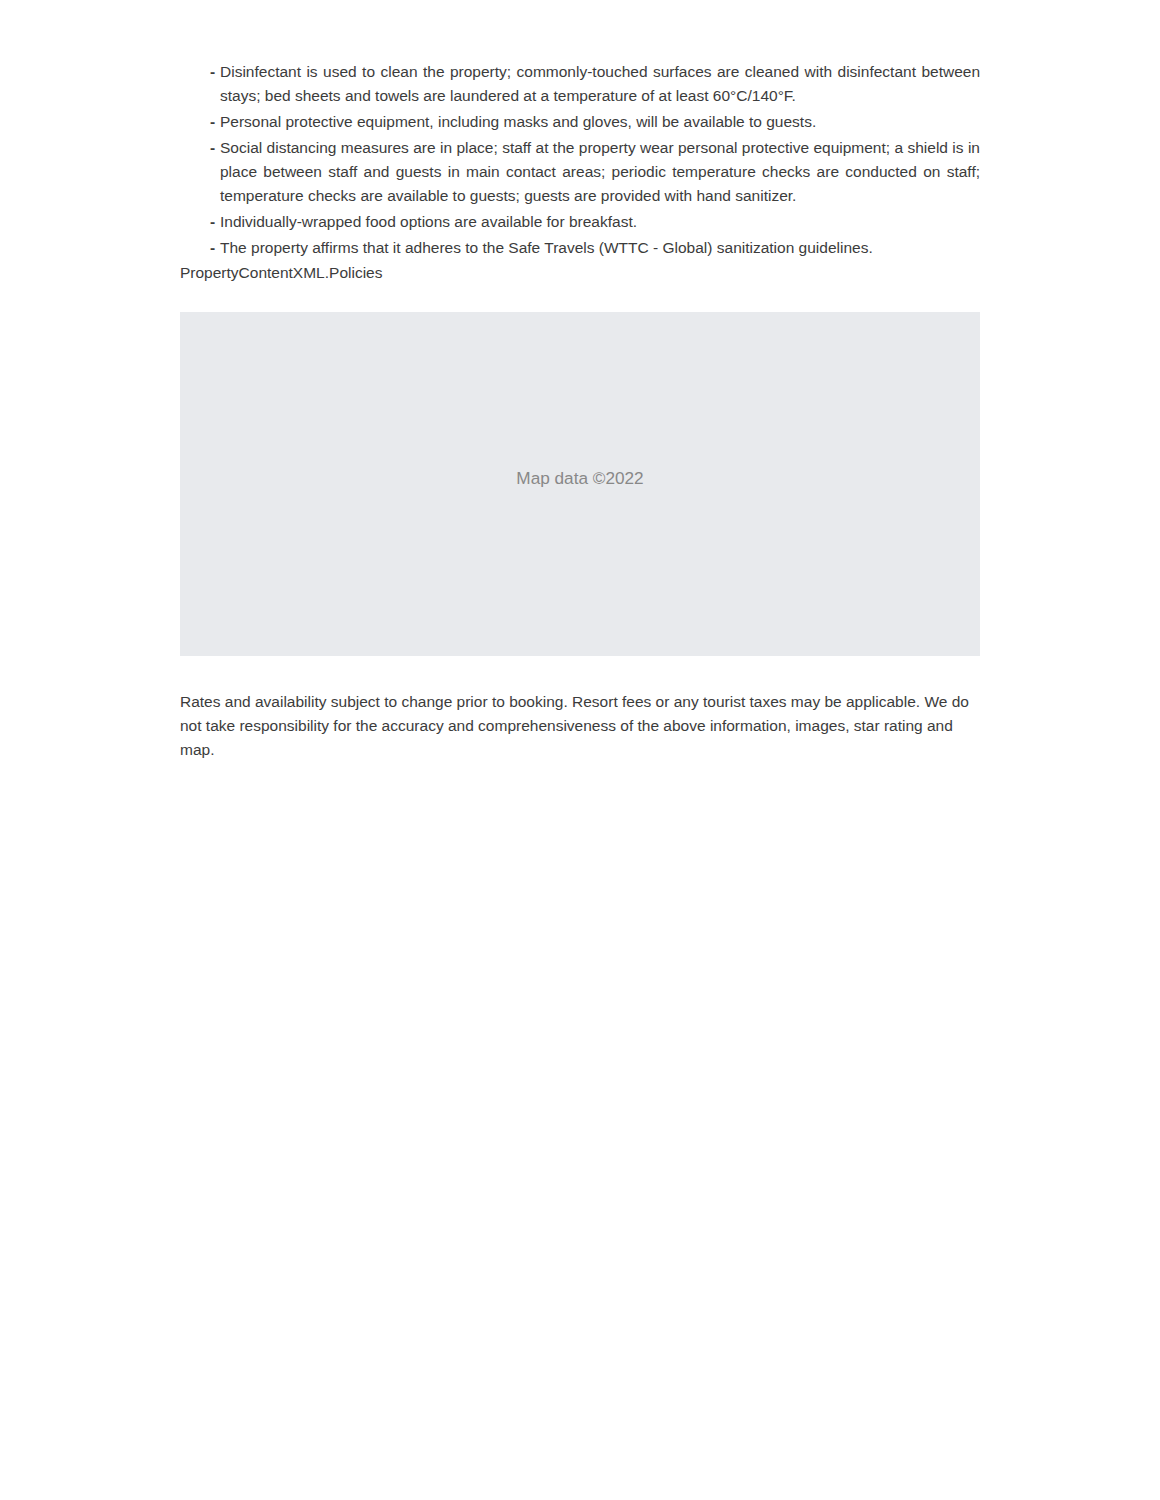Disinfectant is used to clean the property; commonly-touched surfaces are cleaned with disinfectant between stays; bed sheets and towels are laundered at a temperature of at least 60°C/140°F.
Personal protective equipment, including masks and gloves, will be available to guests.
Social distancing measures are in place; staff at the property wear personal protective equipment; a shield is in place between staff and guests in main contact areas; periodic temperature checks are conducted on staff; temperature checks are available to guests; guests are provided with hand sanitizer.
Individually-wrapped food options are available for breakfast.
The property affirms that it adheres to the Safe Travels (WTTC - Global) sanitization guidelines.
PropertyContentXML.Policies
Rates and availability subject to change prior to booking. Resort fees or any tourist taxes may be applicable. We do not take responsibility for the accuracy and comprehensiveness of the above information, images, star rating and map.